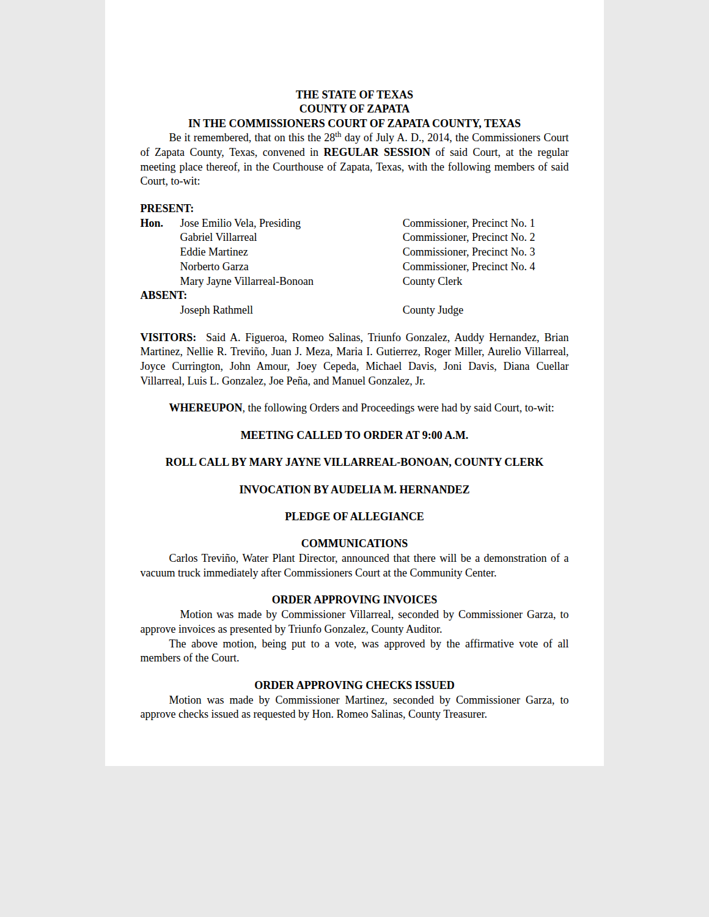THE STATE OF TEXAS
COUNTY OF ZAPATA
IN THE COMMISSIONERS COURT OF ZAPATA COUNTY, TEXAS
Be it remembered, that on this the 28th day of July A. D., 2014, the Commissioners Court of Zapata County, Texas, convened in REGULAR SESSION of said Court, at the regular meeting place thereof, in the Courthouse of Zapata, Texas, with the following members of said Court, to-wit:
PRESENT:
| Hon. | Jose Emilio Vela, Presiding | Commissioner, Precinct No. 1 |
| | Gabriel Villarreal | Commissioner, Precinct No. 2 |
| | Eddie Martinez | Commissioner, Precinct No. 3 |
| | Norberto Garza | Commissioner, Precinct No. 4 |
| | Mary Jayne Villarreal-Bonoan | County Clerk |
ABSENT:
| | Joseph Rathmell | County Judge |
VISITORS: Said A. Figueroa, Romeo Salinas, Triunfo Gonzalez, Auddy Hernandez, Brian Martinez, Nellie R. Treviño, Juan J. Meza, Maria I. Gutierrez, Roger Miller, Aurelio Villarreal, Joyce Currington, John Amour, Joey Cepeda, Michael Davis, Joni Davis, Diana Cuellar Villarreal, Luis L. Gonzalez, Joe Peña, and Manuel Gonzalez, Jr.
WHEREUPON, the following Orders and Proceedings were had by said Court, to-wit:
MEETING CALLED TO ORDER AT 9:00 A.M.
ROLL CALL BY MARY JAYNE VILLARREAL-BONOAN, COUNTY CLERK
INVOCATION BY AUDELIA M. HERNANDEZ
PLEDGE OF ALLEGIANCE
COMMUNICATIONS
Carlos Treviño, Water Plant Director, announced that there will be a demonstration of a vacuum truck immediately after Commissioners Court at the Community Center.
ORDER APPROVING INVOICES
Motion was made by Commissioner Villarreal, seconded by Commissioner Garza, to approve invoices as presented by Triunfo Gonzalez, County Auditor.
The above motion, being put to a vote, was approved by the affirmative vote of all members of the Court.
ORDER APPROVING CHECKS ISSUED
Motion was made by Commissioner Martinez, seconded by Commissioner Garza, to approve checks issued as requested by Hon. Romeo Salinas, County Treasurer.